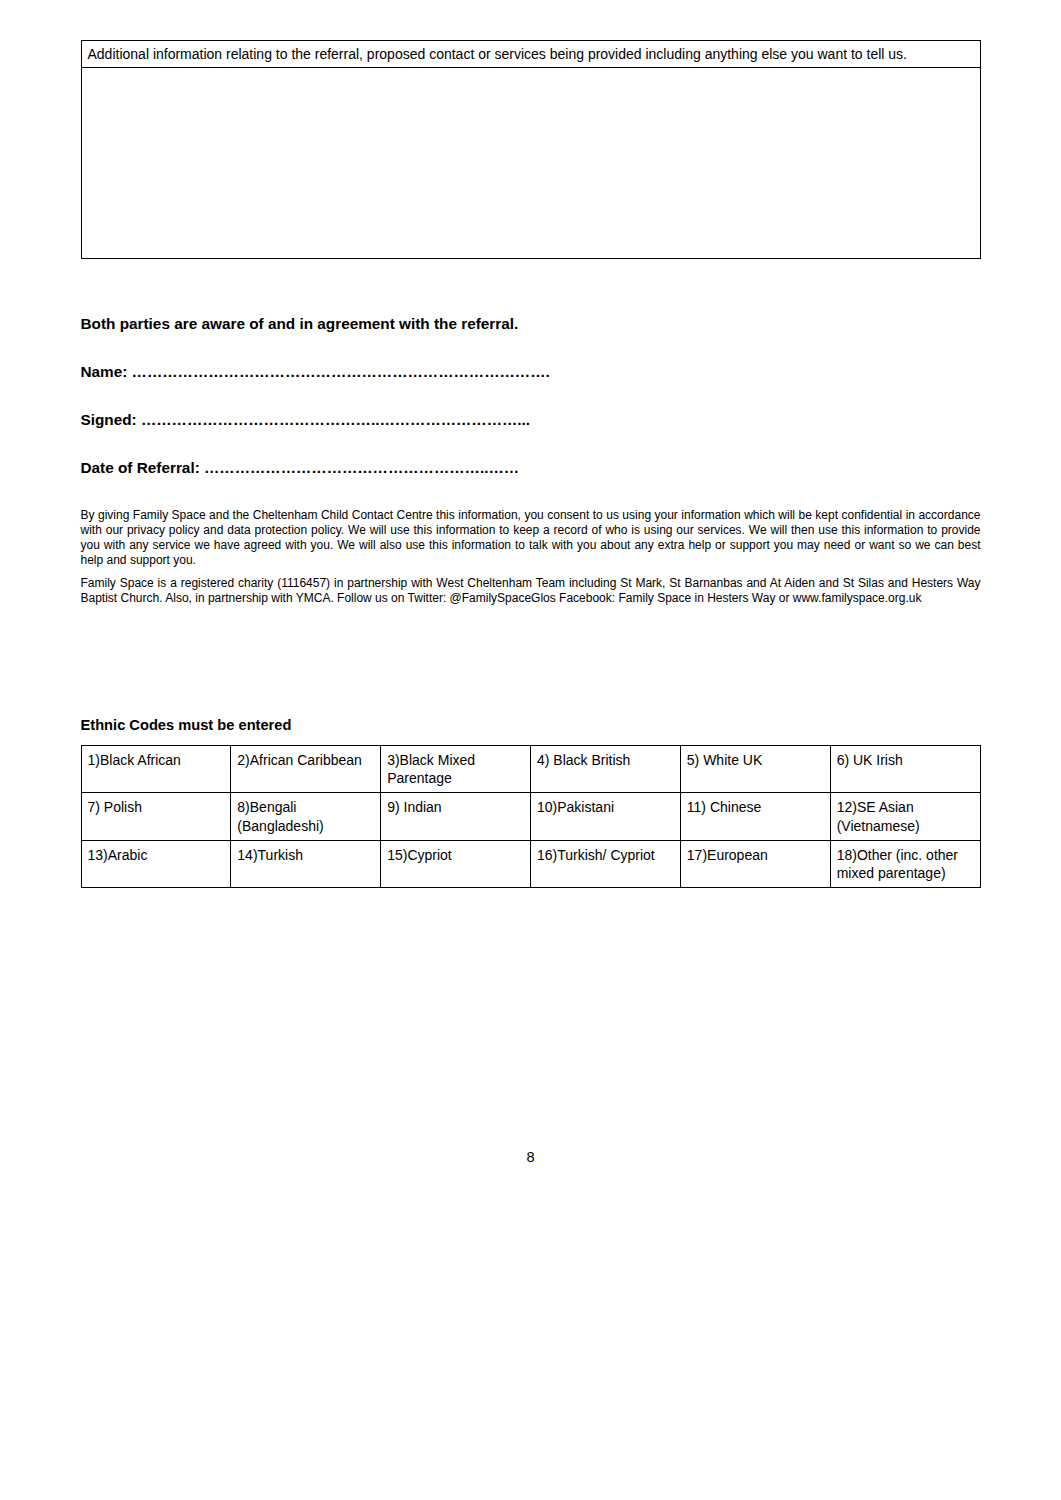Additional information relating to the referral, proposed contact or services being provided including anything else you want to tell us.
Both parties are aware of and in agreement with the referral.
Name: ……………………………………………………………………….
Signed: ………………………………………..………………………...
Date of Referral: ………………………………………………..……
By giving Family Space and the Cheltenham Child Contact Centre this information, you consent to us using your information which will be kept confidential in accordance with our privacy policy and data protection policy. We will use this information to keep a record of who is using our services. We will then use this information to provide you with any service we have agreed with you. We will also use this information to talk with you about any extra help or support you may need or want so we can best help and support you.
Family Space is a registered charity (1116457) in partnership with West Cheltenham Team including St Mark, St Barnanbas and At Aiden and St Silas and Hesters Way Baptist Church. Also, in partnership with YMCA. Follow us on Twitter: @FamilySpaceGlos Facebook: Family Space in Hesters Way or www.familyspace.org.uk
Ethnic Codes must be entered
| 1)Black African | 2)African Caribbean | 3)Black Mixed Parentage | 4) Black British | 5) White UK | 6) UK Irish |
| 7) Polish | 8)Bengali (Bangladeshi) | 9) Indian | 10)Pakistani | 11) Chinese | 12)SE Asian (Vietnamese) |
| 13)Arabic | 14)Turkish | 15)Cypriot | 16)Turkish/ Cypriot | 17)European | 18)Other (inc. other mixed parentage) |
8